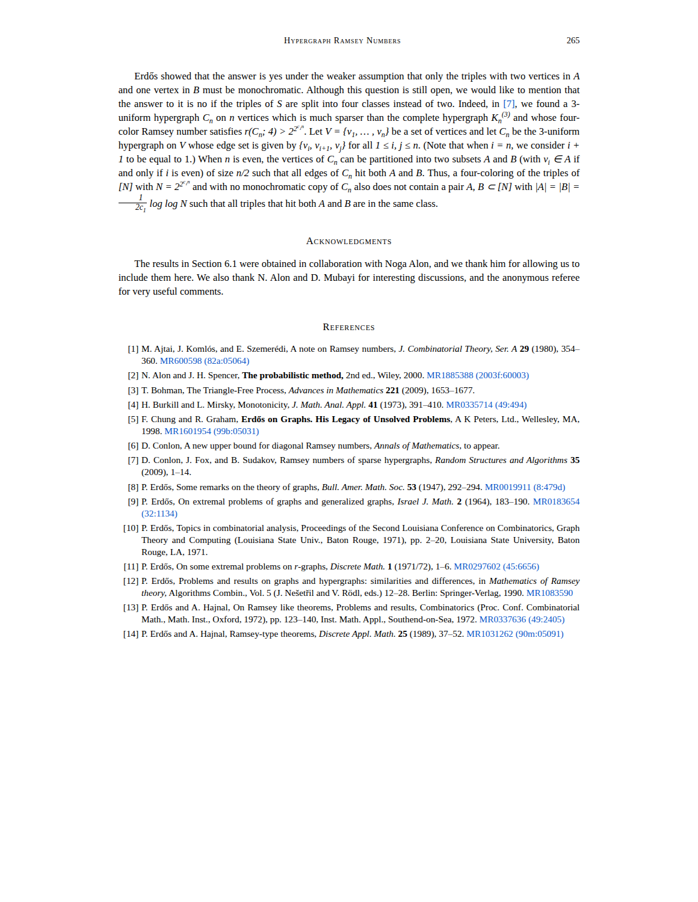Hypergraph Ramsey Numbers 265
Erdős showed that the answer is yes under the weaker assumption that only the triples with two vertices in A and one vertex in B must be monochromatic. Although this question is still open, we would like to mention that the answer to it is no if the triples of S are split into four classes instead of two. Indeed, in [7], we found a 3-uniform hypergraph Cn on n vertices which is much sparser than the complete hypergraph Kn(3) and whose four-color Ramsey number satisfies r(Cn; 4) > 22c1n. Let V = {v1, … , vn} be a set of vertices and let Cn be the 3-uniform hypergraph on V whose edge set is given by {vi, vi+1, vj} for all 1 ≤ i, j ≤ n. (Note that when i = n, we consider i + 1 to be equal to 1.) When n is even, the vertices of Cn can be partitioned into two subsets A and B (with vi ∈ A if and only if i is even) of size n/2 such that all edges of Cn hit both A and B. Thus, a four-coloring of the triples of [N] with N = 22c1n and with no monochromatic copy of Cn also does not contain a pair A, B ⊂ [N] with |A| = |B| = 12c1 log log N such that all triples that hit both A and B are in the same class.
Acknowledgments
The results in Section 6.1 were obtained in collaboration with Noga Alon, and we thank him for allowing us to include them here. We also thank N. Alon and D. Mubayi for interesting discussions, and the anonymous referee for very useful comments.
References
[1] M. Ajtai, J. Komlós, and E. Szemerédi, A note on Ramsey numbers, J. Combinatorial Theory, Ser. A 29 (1980), 354–360. MR600598 (82a:05064)
[2] N. Alon and J. H. Spencer, The probabilistic method, 2nd ed., Wiley, 2000. MR1885388 (2003f:60003)
[3] T. Bohman, The Triangle-Free Process, Advances in Mathematics 221 (2009), 1653–1677.
[4] H. Burkill and L. Mirsky, Monotonicity, J. Math. Anal. Appl. 41 (1973), 391–410. MR0335714 (49:494)
[5] F. Chung and R. Graham, Erdős on Graphs. His Legacy of Unsolved Problems, A K Peters, Ltd., Wellesley, MA, 1998. MR1601954 (99b:05031)
[6] D. Conlon, A new upper bound for diagonal Ramsey numbers, Annals of Mathematics, to appear.
[7] D. Conlon, J. Fox, and B. Sudakov, Ramsey numbers of sparse hypergraphs, Random Structures and Algorithms 35 (2009), 1–14.
[8] P. Erdős, Some remarks on the theory of graphs, Bull. Amer. Math. Soc. 53 (1947), 292–294. MR0019911 (8:479d)
[9] P. Erdős, On extremal problems of graphs and generalized graphs, Israel J. Math. 2 (1964), 183–190. MR0183654 (32:1134)
[10] P. Erdős, Topics in combinatorial analysis, Proceedings of the Second Louisiana Conference on Combinatorics, Graph Theory and Computing (Louisiana State Univ., Baton Rouge, 1971), pp. 2–20, Louisiana State University, Baton Rouge, LA, 1971.
[11] P. Erdős, On some extremal problems on r-graphs, Discrete Math. 1 (1971/72), 1–6. MR0297602 (45:6656)
[12] P. Erdős, Problems and results on graphs and hypergraphs: similarities and differences, in Mathematics of Ramsey theory, Algorithms Combin., Vol. 5 (J. Nešetřil and V. Rödl, eds.) 12–28. Berlin: Springer-Verlag, 1990. MR1083590
[13] P. Erdős and A. Hajnal, On Ramsey like theorems, Problems and results, Combinatorics (Proc. Conf. Combinatorial Math., Math. Inst., Oxford, 1972), pp. 123–140, Inst. Math. Appl., Southend-on-Sea, 1972. MR0337636 (49:2405)
[14] P. Erdős and A. Hajnal, Ramsey-type theorems, Discrete Appl. Math. 25 (1989), 37–52. MR1031262 (90m:05091)